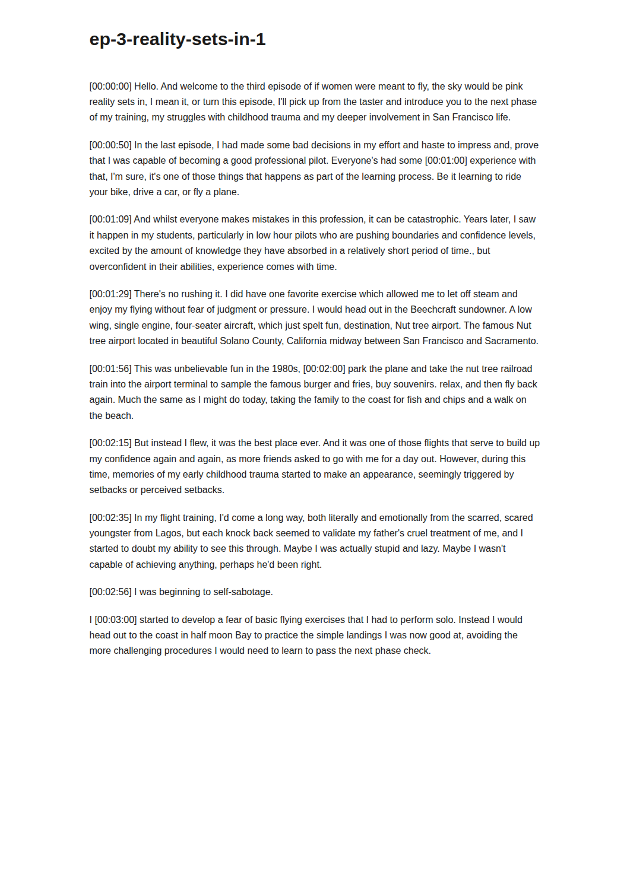ep-3-reality-sets-in-1
[00:00:00] Hello. And welcome to the third episode of if women were meant to fly, the sky would be pink reality sets in, I mean it, or turn this episode, I'll pick up from the taster and introduce you to the next phase of my training, my struggles with childhood trauma and my deeper involvement in San Francisco life.
[00:00:50] In the last episode, I had made some bad decisions in my effort and haste to impress and, prove that I was capable of becoming a good professional pilot. Everyone's had some [00:01:00] experience with that, I'm sure, it's one of those things that happens as part of the learning process. Be it learning to ride your bike, drive a car, or fly a plane.
[00:01:09] And whilst everyone makes mistakes in this profession, it can be catastrophic. Years later, I saw it happen in my students, particularly in low hour pilots who are pushing boundaries and confidence levels, excited by the amount of knowledge they have absorbed in a relatively short period of time., but overconfident in their abilities, experience comes with time.
[00:01:29] There's no rushing it. I did have one favorite exercise which allowed me to let off steam and enjoy my flying without fear of judgment or pressure. I would head out in the Beechcraft sundowner. A low wing, single engine, four-seater aircraft, which just spelt fun, destination, Nut tree airport. The famous Nut tree airport located in beautiful Solano County, California midway between San Francisco and Sacramento.
[00:01:56] This was unbelievable fun in the 1980s, [00:02:00] park the plane and take the nut tree railroad train into the airport terminal to sample the famous burger and fries, buy souvenirs. relax, and then fly back again. Much the same as I might do today, taking the family to the coast for fish and chips and a walk on the beach.
[00:02:15] But instead I flew, it was the best place ever. And it was one of those flights that serve to build up my confidence again and again, as more friends asked to go with me for a day out. However, during this time, memories of my early childhood trauma started to make an appearance, seemingly triggered by setbacks or perceived setbacks.
[00:02:35] In my flight training, I'd come a long way, both literally and emotionally from the scarred, scared youngster from Lagos, but each knock back seemed to validate my father's cruel treatment of me, and I started to doubt my ability to see this through. Maybe I was actually stupid and lazy. Maybe I wasn't capable of achieving anything, perhaps he'd been right.
[00:02:56] I was beginning to self-sabotage.
I [00:03:00] started to develop a fear of basic flying exercises that I had to perform solo. Instead I would head out to the coast in half moon Bay to practice the simple landings I was now good at, avoiding the more challenging procedures I would need to learn to pass the next phase check.